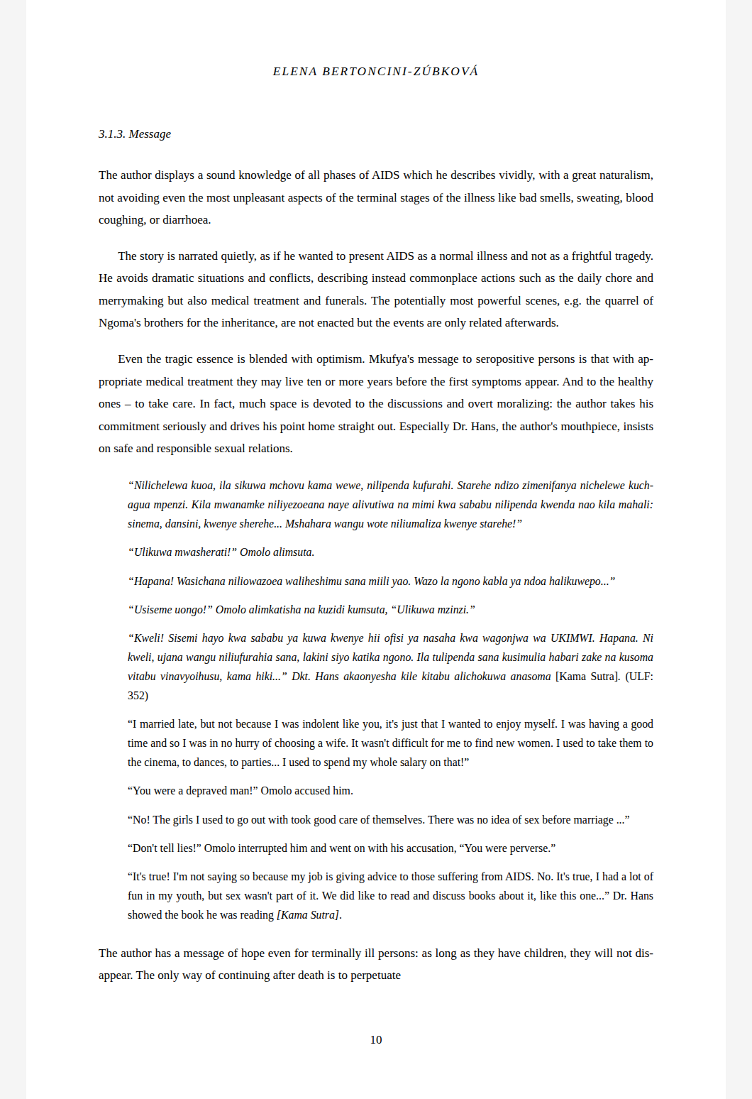ELENA BERTONCINI-ZÚBKOVÁ
3.1.3. Message
The author displays a sound knowledge of all phases of AIDS which he describes vividly, with a great naturalism, not avoiding even the most unpleasant aspects of the terminal stages of the illness like bad smells, sweating, blood coughing, or diarrhoea.
The story is narrated quietly, as if he wanted to present AIDS as a normal illness and not as a frightful tragedy. He avoids dramatic situations and conflicts, describing instead commonplace actions such as the daily chore and merrymaking but also medical treatment and funerals. The potentially most powerful scenes, e.g. the quarrel of Ngoma's brothers for the inheritance, are not enacted but the events are only related afterwards.
Even the tragic essence is blended with optimism. Mkufya's message to seropositive persons is that with appropriate medical treatment they may live ten or more years before the first symptoms appear. And to the healthy ones – to take care. In fact, much space is devoted to the discussions and overt moralizing: the author takes his commitment seriously and drives his point home straight out. Especially Dr. Hans, the author's mouthpiece, insists on safe and responsible sexual relations.
“Nilichelewa kuoa, ila sikuwa mchovu kama wewe, nilipenda kufurahi. Starehe ndizo zimenifanya nichelewe kuchagua mpenzi. Kila mwanamke niliyezoeana naye alivutiwa na mimi kwa sababu nilipenda kwenda nao kila mahali: sinema, dansini, kwenye sherehe... Mshahara wangu wote niliumaliza kwenye starehe!”
“Ulikuwa mwasherati!” Omolo alimsuta.
“Hapana! Wasichana niliowazoea waliheshimu sana miili yao. Wazo la ngono kabla ya ndoa halikuwepo...”
“Usiseme uongo!” Omolo alimkatisha na kuzidi kumsuta, “Ulikuwa mzinzi.”
“Kweli! Sisemi hayo kwa sababu ya kuwa kwenye hii ofisi ya nasaha kwa wagonjwa wa UKIMWI. Hapana. Ni kweli, ujana wangu niliufurahia sana, lakini siyo katika ngono. Ila tulipenda sana kusimulia habari zake na kusoma vitabu vinavyoihusu, kama hiki...” Dkt. Hans akaonyesha kile kitabu alichokuwa anasoma [Kama Sutra]. (ULF: 352)
“I married late, but not because I was indolent like you, it's just that I wanted to enjoy myself. I was having a good time and so I was in no hurry of choosing a wife. It wasn't difficult for me to find new women. I used to take them to the cinema, to dances, to parties... I used to spend my whole salary on that!”
“You were a depraved man!” Omolo accused him.
“No! The girls I used to go out with took good care of themselves. There was no idea of sex before marriage ...”
“Don't tell lies!” Omolo interrupted him and went on with his accusation, “You were perverse.”
“It's true! I'm not saying so because my job is giving advice to those suffering from AIDS. No. It's true, I had a lot of fun in my youth, but sex wasn't part of it. We did like to read and discuss books about it, like this one...” Dr. Hans showed the book he was reading [Kama Sutra].
The author has a message of hope even for terminally ill persons: as long as they have children, they will not disappear. The only way of continuing after death is to perpetuate
10